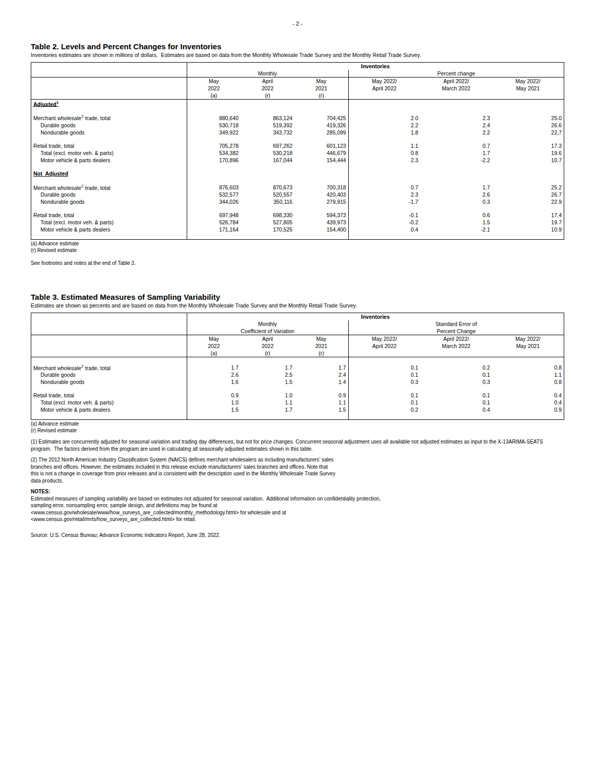- 2 -
Table 2. Levels and Percent Changes for Inventories
Inventories estimates are shown in millions of dollars. Estimates are based on data from the Monthly Wholesale Trade Survey and the Monthly Retail Trade Survey.
| | Inventories |
| | Monthly | Percent change |
| | May | April | May | May 2022/ | April 2022/ | May 2022/ |
| | 2022 | 2022 | 2021 | April 2022 | March 2022 | May 2021 |
| | (a) | (r) | (r) | | | |
| Adjusted 1 | | | | | | |
| Merchant wholesale 2 trade, total | 880,640 | 863,124 | 704,425 | 2.0 | 2.3 | 25.0 |
| Durable goods | 530,718 | 519,392 | 419,326 | 2.2 | 2.4 | 26.6 |
| Nondurable goods | 349,922 | 343,732 | 285,099 | 1.8 | 2.2 | 22.7 |
| Retail trade, total | 705,278 | 697,262 | 601,123 | 1.1 | 0.7 | 17.3 |
| Total (excl. motor veh. & parts) | 534,382 | 530,218 | 446,679 | 0.8 | 1.7 | 19.6 |
| Motor vehicle & parts dealers | 170,896 | 167,044 | 154,444 | 2.3 | -2.2 | 10.7 |
| Not Adjusted | | | | | | |
| Merchant wholesale 2 trade, total | 876,603 | 870,673 | 700,318 | 0.7 | 1.7 | 25.2 |
| Durable goods | 532,577 | 520,557 | 420,403 | 2.3 | 2.6 | 26.7 |
| Nondurable goods | 344,026 | 350,116 | 279,915 | -1.7 | 0.3 | 22.9 |
| Retail trade, total | 697,948 | 698,330 | 594,373 | -0.1 | 0.6 | 17.4 |
| Total (excl. motor veh. & parts) | 526,784 | 527,805 | 439,973 | -0.2 | 1.5 | 19.7 |
| Motor vehicle & parts dealers | 171,164 | 170,525 | 154,400 | 0.4 | -2.1 | 10.9 |
(a) Advance estimate
(r) Revised estimate
See footnotes and notes at the end of Table 3.
Table 3. Estimated Measures of Sampling Variability
Estimates are shown as percents and are based on data from the Monthly Wholesale Trade Survey and the Monthly Retail Trade Survey.
| | Inventories |
| | Monthly | Standard Error of |
| | Coefficient of Variation | Percent Change |
| | May | April | May | May 2022/ | April 2022/ | May 2022/ |
| | 2022 | 2022 | 2021 | April 2022 | March 2022 | May 2021 |
| | (a) | (r) | (r) | | | |
| Merchant wholesale 2 trade, total | 1.7 | 1.7 | 1.7 | 0.1 | 0.2 | 0.8 |
| Durable goods | 2.6 | 2.5 | 2.4 | 0.1 | 0.1 | 1.1 |
| Nondurable goods | 1.6 | 1.5 | 1.4 | 0.3 | 0.3 | 0.8 |
| Retail trade, total | 0.9 | 1.0 | 0.9 | 0.1 | 0.1 | 0.4 |
| Total (excl. motor veh. & parts) | 1.0 | 1.1 | 1.1 | 0.1 | 0.1 | 0.4 |
| Motor vehicle & parts dealers | 1.5 | 1.7 | 1.5 | 0.2 | 0.4 | 0.9 |
(a) Advance estimate
(r) Revised estimate
(1) Estimates are concurrently adjusted for seasonal variation and trading day differences, but not for price changes. Concurrent seasonal adjustment uses all available not adjusted estimates as input to the X-13ARIMA-SEATS program. The factors derived from the program are used in calculating all seasonally adjusted estimates shown in this table.
(2) The 2012 North American Industry Classification System (NAICS) defines merchant wholesalers as including manufacturers’ sales
branches and offices. However, the estimates included in this release exclude manufacturers’ sales branches and offices. Note that
this is not a change in coverage from prior releases and is consistent with the description used in the Monthly Wholesale Trade Survey
data products.
NOTES:
Estimated measures of sampling variability are based on estimates not adjusted for seasonal variation. Additional information on confidentiality protection,
sampling error, nonsampling error, sample design, and definitions may be found at
<www.census.gov/wholesale/www/how_surveys_are_collected/monthly_methodology.html> for wholesale and at
<www.census.gov/retail/mrts/how_surveys_are_collected.html> for retail.
Source: U.S. Census Bureau; Advance Economic Indicators Report, June 28, 2022.